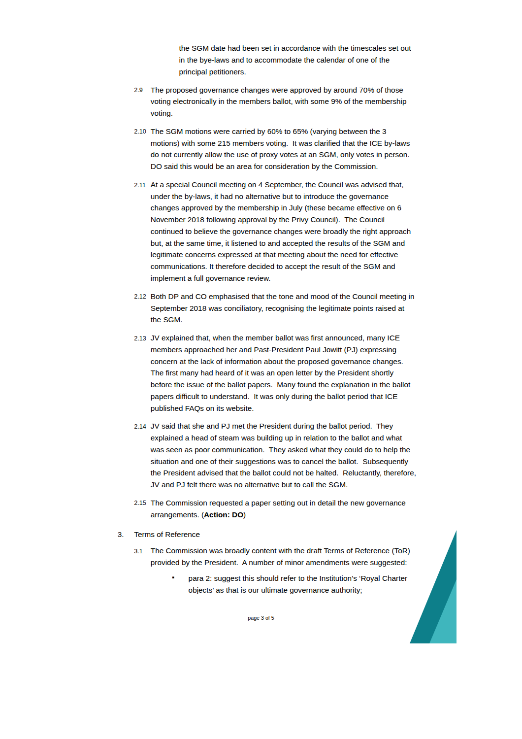the SGM date had been set in accordance with the timescales set out in the bye-laws and to accommodate the calendar of one of the principal petitioners.
2.9
The proposed governance changes were approved by around 70% of those voting electronically in the members ballot, with some 9% of the membership voting.
2.10
The SGM motions were carried by 60% to 65% (varying between the 3 motions) with some 215 members voting. It was clarified that the ICE by-laws do not currently allow the use of proxy votes at an SGM, only votes in person. DO said this would be an area for consideration by the Commission.
2.11
At a special Council meeting on 4 September, the Council was advised that, under the by-laws, it had no alternative but to introduce the governance changes approved by the membership in July (these became effective on 6 November 2018 following approval by the Privy Council). The Council continued to believe the governance changes were broadly the right approach but, at the same time, it listened to and accepted the results of the SGM and legitimate concerns expressed at that meeting about the need for effective communications. It therefore decided to accept the result of the SGM and implement a full governance review.
2.12
Both DP and CO emphasised that the tone and mood of the Council meeting in September 2018 was conciliatory, recognising the legitimate points raised at the SGM.
2.13
JV explained that, when the member ballot was first announced, many ICE members approached her and Past-President Paul Jowitt (PJ) expressing concern at the lack of information about the proposed governance changes. The first many had heard of it was an open letter by the President shortly before the issue of the ballot papers. Many found the explanation in the ballot papers difficult to understand. It was only during the ballot period that ICE published FAQs on its website.
2.14
JV said that she and PJ met the President during the ballot period. They explained a head of steam was building up in relation to the ballot and what was seen as poor communication. They asked what they could do to help the situation and one of their suggestions was to cancel the ballot. Subsequently the President advised that the ballot could not be halted. Reluctantly, therefore, JV and PJ felt there was no alternative but to call the SGM.
2.15
The Commission requested a paper setting out in detail the new governance arrangements. (Action: DO)
3.
Terms of Reference
3.1
The Commission was broadly content with the draft Terms of Reference (ToR) provided by the President. A number of minor amendments were suggested:
para 2: suggest this should refer to the Institution’s ‘Royal Charter objects’ as that is our ultimate governance authority;
page 3 of 5